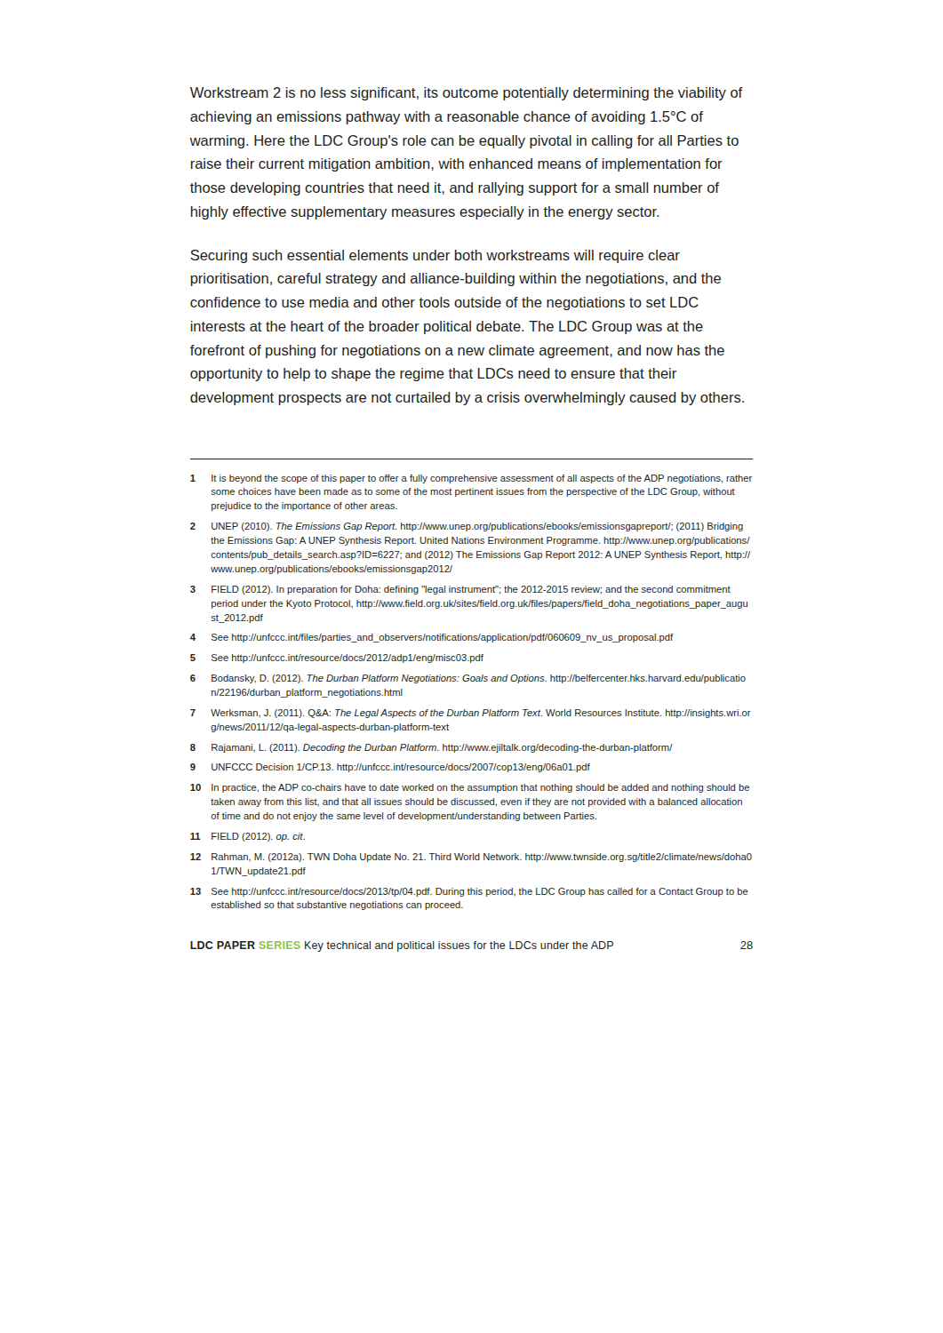Workstream 2 is no less significant, its outcome potentially determining the viability of achieving an emissions pathway with a reasonable chance of avoiding 1.5°C of warming. Here the LDC Group's role can be equally pivotal in calling for all Parties to raise their current mitigation ambition, with enhanced means of implementation for those developing countries that need it, and rallying support for a small number of highly effective supplementary measures especially in the energy sector.
Securing such essential elements under both workstreams will require clear prioritisation, careful strategy and alliance-building within the negotiations, and the confidence to use media and other tools outside of the negotiations to set LDC interests at the heart of the broader political debate. The LDC Group was at the forefront of pushing for negotiations on a new climate agreement, and now has the opportunity to help to shape the regime that LDCs need to ensure that their development prospects are not curtailed by a crisis overwhelmingly caused by others.
It is beyond the scope of this paper to offer a fully comprehensive assessment of all aspects of the ADP negotiations, rather some choices have been made as to some of the most pertinent issues from the perspective of the LDC Group, without prejudice to the importance of other areas.
UNEP (2010). The Emissions Gap Report. http://www.unep.org/publications/ebooks/emissionsgapreport/; (2011) Bridging the Emissions Gap: A UNEP Synthesis Report. United Nations Environment Programme. http://www.unep.org/publications/contents/pub_details_search.asp?ID=6227; and (2012) The Emissions Gap Report 2012: A UNEP Synthesis Report, http://www.unep.org/publications/ebooks/emissionsgap2012/
FIELD (2012). In preparation for Doha: defining "legal instrument"; the 2012-2015 review; and the second commitment period under the Kyoto Protocol, http://www.field.org.uk/sites/field.org.uk/files/papers/field_doha_negotiations_paper_august_2012.pdf
See http://unfccc.int/files/parties_and_observers/notifications/application/pdf/060609_nv_us_proposal.pdf
See http://unfccc.int/resource/docs/2012/adp1/eng/misc03.pdf
Bodansky, D. (2012). The Durban Platform Negotiations: Goals and Options. http://belfercenter.hks.harvard.edu/publication/22196/durban_platform_negotiations.html
Werksman, J. (2011). Q&A: The Legal Aspects of the Durban Platform Text. World Resources Institute. http://insights.wri.org/news/2011/12/qa-legal-aspects-durban-platform-text
Rajamani, L. (2011). Decoding the Durban Platform. http://www.ejiltalk.org/decoding-the-durban-platform/
UNFCCC Decision 1/CP.13. http://unfccc.int/resource/docs/2007/cop13/eng/06a01.pdf
In practice, the ADP co-chairs have to date worked on the assumption that nothing should be added and nothing should be taken away from this list, and that all issues should be discussed, even if they are not provided with a balanced allocation of time and do not enjoy the same level of development/understanding between Parties.
FIELD (2012). op. cit.
Rahman, M. (2012a). TWN Doha Update No. 21. Third World Network. http://www.twnside.org.sg/title2/climate/news/doha01/TWN_update21.pdf
See http://unfccc.int/resource/docs/2013/tp/04.pdf. During this period, the LDC Group has called for a Contact Group to be established so that substantive negotiations can proceed.
LDC PAPER SERIES Key technical and political issues for the LDCs under the ADP
28